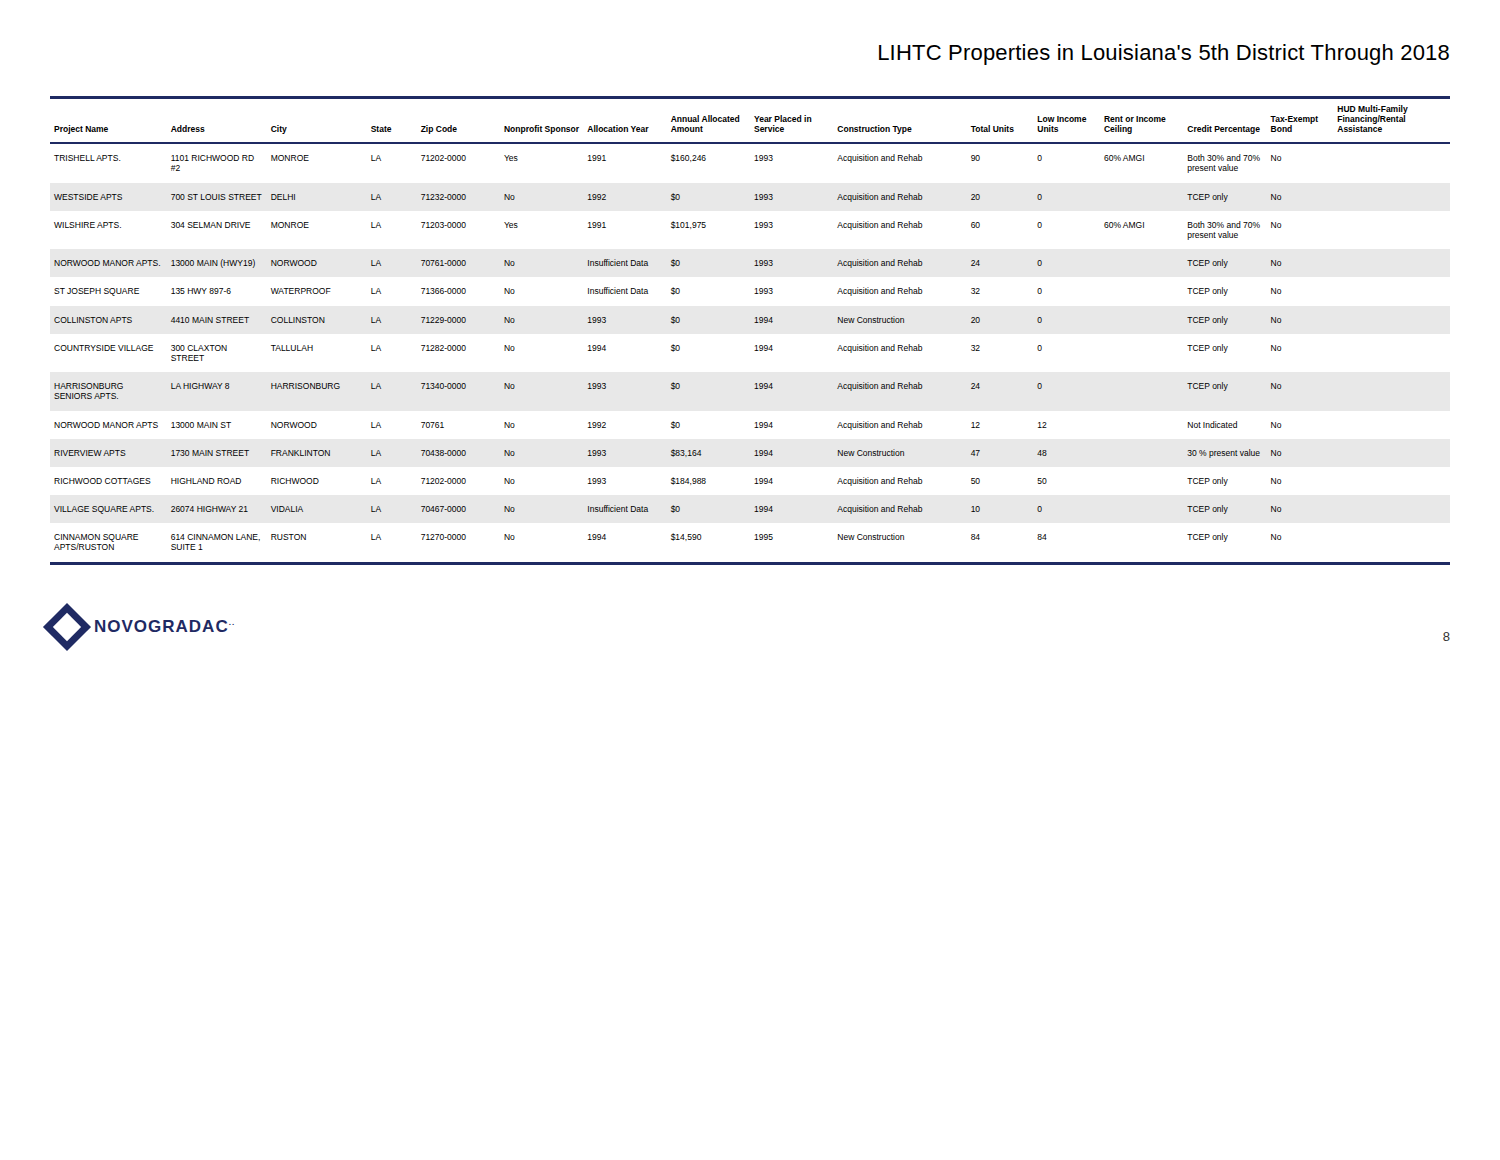LIHTC Properties in Louisiana's 5th District Through 2018
| Project Name | Address | City | State | Zip Code | Nonprofit Sponsor | Allocation Year | Annual Allocated Amount | Year Placed in Service | Construction Type | Total Units | Low Income Units | Rent or Income Ceiling | Credit Percentage | Tax-Exempt Bond | HUD Multi-Family Financing/Rental Assistance |
| --- | --- | --- | --- | --- | --- | --- | --- | --- | --- | --- | --- | --- | --- | --- | --- |
| TRISHELL APTS. | 1101 RICHWOOD RD #2 | MONROE | LA | 71202-0000 | Yes | 1991 | $160,246 | 1993 | Acquisition and Rehab | 90 | 0 | 60% AMGI | Both 30% and 70% present value | No | |
| WESTSIDE APTS | 700 ST LOUIS STREET | DELHI | LA | 71232-0000 | No | 1992 | $0 | 1993 | Acquisition and Rehab | 20 | 0 | | TCEP only | No | |
| WILSHIRE APTS. | 304 SELMAN DRIVE | MONROE | LA | 71203-0000 | Yes | 1991 | $101,975 | 1993 | Acquisition and Rehab | 60 | 0 | 60% AMGI | Both 30% and 70% present value | No | |
| NORWOOD MANOR APTS. | 13000 MAIN (HWY19) | NORWOOD | LA | 70761-0000 | No | Insufficient Data | $0 | 1993 | Acquisition and Rehab | 24 | 0 | | TCEP only | No | |
| ST JOSEPH SQUARE | 135 HWY 897-6 | WATERPROOF | LA | 71366-0000 | No | Insufficient Data | $0 | 1993 | Acquisition and Rehab | 32 | 0 | | TCEP only | No | |
| COLLINSTON APTS | 4410 MAIN STREET | COLLINSTON | LA | 71229-0000 | No | 1993 | $0 | 1994 | New Construction | 20 | 0 | | TCEP only | No | |
| COUNTRYSIDE VILLAGE | 300 CLAXTON STREET | TALLULAH | LA | 71282-0000 | No | 1994 | $0 | 1994 | Acquisition and Rehab | 32 | 0 | | TCEP only | No | |
| HARRISONBURG SENIORS APTS. | LA HIGHWAY 8 | HARRISONBURG | LA | 71340-0000 | No | 1993 | $0 | 1994 | Acquisition and Rehab | 24 | 0 | | TCEP only | No | |
| NORWOOD MANOR APTS | 13000 MAIN ST | NORWOOD | LA | 70761 | No | 1992 | $0 | 1994 | Acquisition and Rehab | 12 | 12 | | Not Indicated | No | |
| RIVERVIEW APTS | 1730 MAIN STREET | FRANKLINTON | LA | 70438-0000 | No | 1993 | $83,164 | 1994 | New Construction | 47 | 48 | | 30 % present value | No | |
| RICHWOOD COTTAGES | HIGHLAND ROAD | RICHWOOD | LA | 71202-0000 | No | 1993 | $184,988 | 1994 | Acquisition and Rehab | 50 | 50 | | TCEP only | No | |
| VILLAGE SQUARE APTS. | 26074 HIGHWAY 21 | VIDALIA | LA | 70467-0000 | No | Insufficient Data | $0 | 1994 | Acquisition and Rehab | 10 | 0 | | TCEP only | No | |
| CINNAMON SQUARE APTS/RUSTON | 614 CINNAMON LANE, SUITE 1 | RUSTON | LA | 71270-0000 | No | 1994 | $14,590 | 1995 | New Construction | 84 | 84 | | TCEP only | No | |
NOVOGRADAC..
8